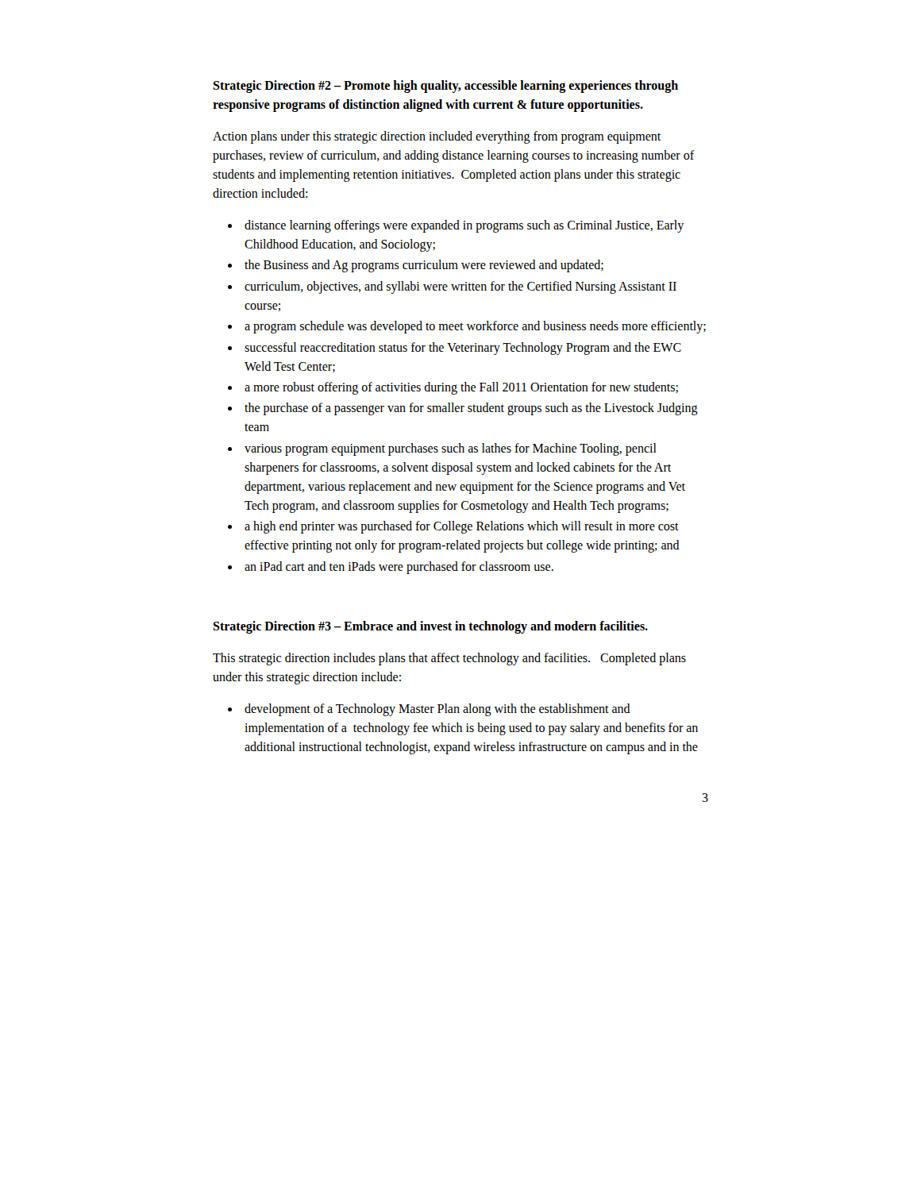Strategic Direction #2 – Promote high quality, accessible learning experiences through responsive programs of distinction aligned with current & future opportunities.
Action plans under this strategic direction included everything from program equipment purchases, review of curriculum, and adding distance learning courses to increasing number of students and implementing retention initiatives. Completed action plans under this strategic direction included:
distance learning offerings were expanded in programs such as Criminal Justice, Early Childhood Education, and Sociology;
the Business and Ag programs curriculum were reviewed and updated;
curriculum, objectives, and syllabi were written for the Certified Nursing Assistant II course;
a program schedule was developed to meet workforce and business needs more efficiently;
successful reaccreditation status for the Veterinary Technology Program and the EWC Weld Test Center;
a more robust offering of activities during the Fall 2011 Orientation for new students;
the purchase of a passenger van for smaller student groups such as the Livestock Judging team
various program equipment purchases such as lathes for Machine Tooling, pencil sharpeners for classrooms, a solvent disposal system and locked cabinets for the Art department, various replacement and new equipment for the Science programs and Vet Tech program, and classroom supplies for Cosmetology and Health Tech programs;
a high end printer was purchased for College Relations which will result in more cost effective printing not only for program-related projects but college wide printing; and
an iPad cart and ten iPads were purchased for classroom use.
Strategic Direction #3 – Embrace and invest in technology and modern facilities.
This strategic direction includes plans that affect technology and facilities. Completed plans under this strategic direction include:
development of a Technology Master Plan along with the establishment and implementation of a technology fee which is being used to pay salary and benefits for an additional instructional technologist, expand wireless infrastructure on campus and in the
3